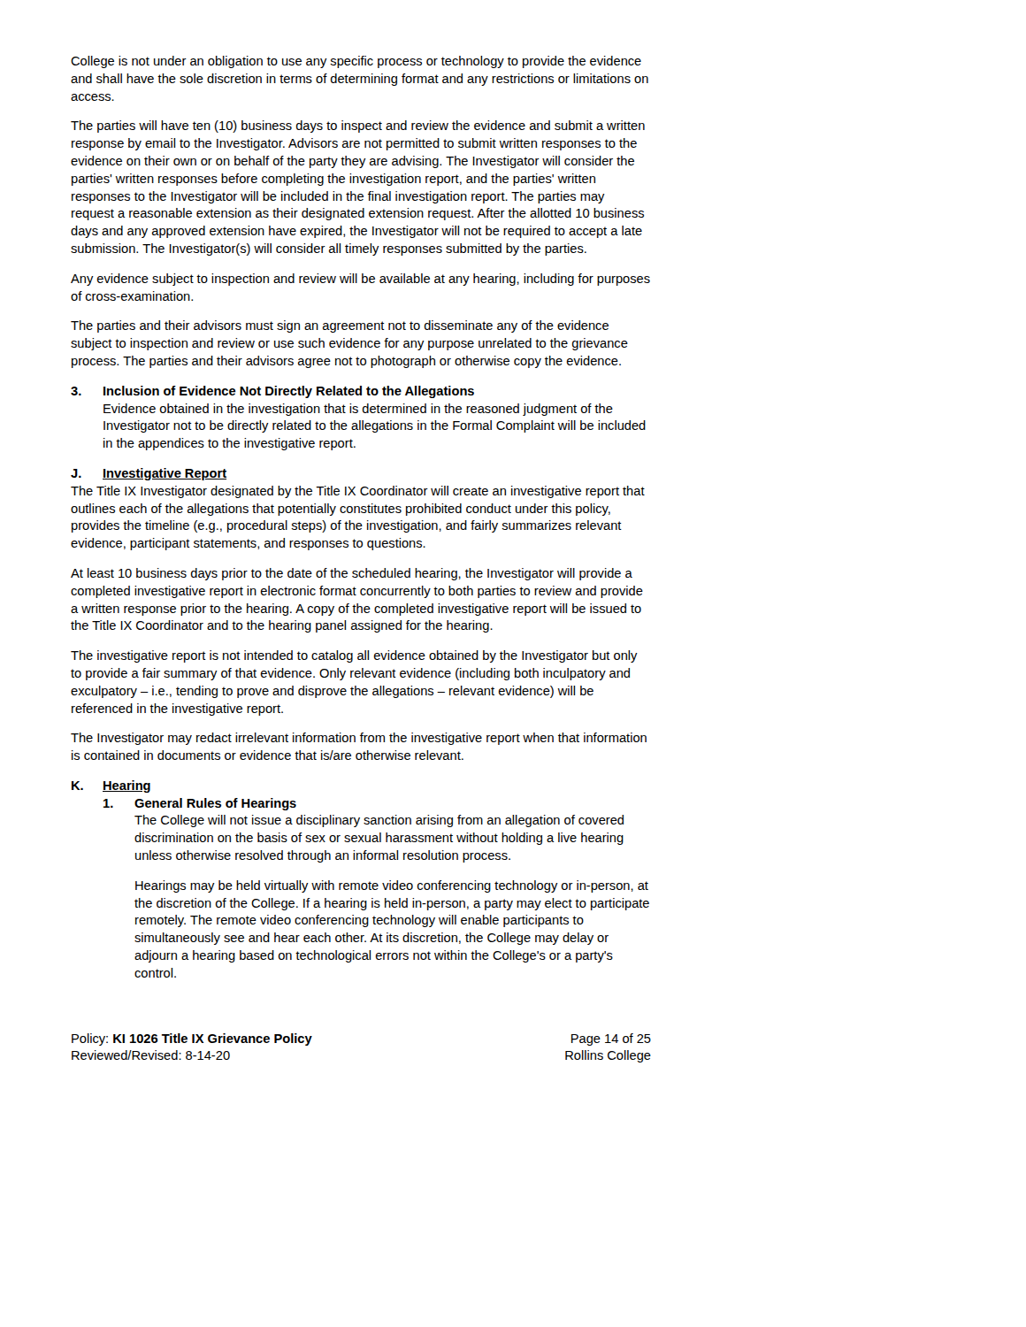College is not under an obligation to use any specific process or technology to provide the evidence and shall have the sole discretion in terms of determining format and any restrictions or limitations on access.
The parties will have ten (10) business days to inspect and review the evidence and submit a written response by email to the Investigator. Advisors are not permitted to submit written responses to the evidence on their own or on behalf of the party they are advising. The Investigator will consider the parties' written responses before completing the investigation report, and the parties' written responses to the Investigator will be included in the final investigation report. The parties may request a reasonable extension as their designated extension request. After the allotted 10 business days and any approved extension have expired, the Investigator will not be required to accept a late submission. The Investigator(s) will consider all timely responses submitted by the parties.
Any evidence subject to inspection and review will be available at any hearing, including for purposes of cross-examination.
The parties and their advisors must sign an agreement not to disseminate any of the evidence subject to inspection and review or use such evidence for any purpose unrelated to the grievance process. The parties and their advisors agree not to photograph or otherwise copy the evidence.
3.
Inclusion of Evidence Not Directly Related to the Allegations
Evidence obtained in the investigation that is determined in the reasoned judgment of the Investigator not to be directly related to the allegations in the Formal Complaint will be included in the appendices to the investigative report.
J.
Investigative Report
The Title IX Investigator designated by the Title IX Coordinator will create an investigative report that outlines each of the allegations that potentially constitutes prohibited conduct under this policy, provides the timeline (e.g., procedural steps) of the investigation, and fairly summarizes relevant evidence, participant statements, and responses to questions.
At least 10 business days prior to the date of the scheduled hearing, the Investigator will provide a completed investigative report in electronic format concurrently to both parties to review and provide a written response prior to the hearing. A copy of the completed investigative report will be issued to the Title IX Coordinator and to the hearing panel assigned for the hearing.
The investigative report is not intended to catalog all evidence obtained by the Investigator but only to provide a fair summary of that evidence. Only relevant evidence (including both inculpatory and exculpatory – i.e., tending to prove and disprove the allegations – relevant evidence) will be referenced in the investigative report.
The Investigator may redact irrelevant information from the investigative report when that information is contained in documents or evidence that is/are otherwise relevant.
K.
Hearing
1.
General Rules of Hearings
The College will not issue a disciplinary sanction arising from an allegation of covered discrimination on the basis of sex or sexual harassment without holding a live hearing unless otherwise resolved through an informal resolution process.
Hearings may be held virtually with remote video conferencing technology or in-person, at the discretion of the College. If a hearing is held in-person, a party may elect to participate remotely. The remote video conferencing technology will enable participants to simultaneously see and hear each other. At its discretion, the College may delay or adjourn a hearing based on technological errors not within the College's or a party's control.
Policy: KI 1026 Title IX Grievance Policy
Reviewed/Revised: 8-14-20
Page 14 of 25
Rollins College